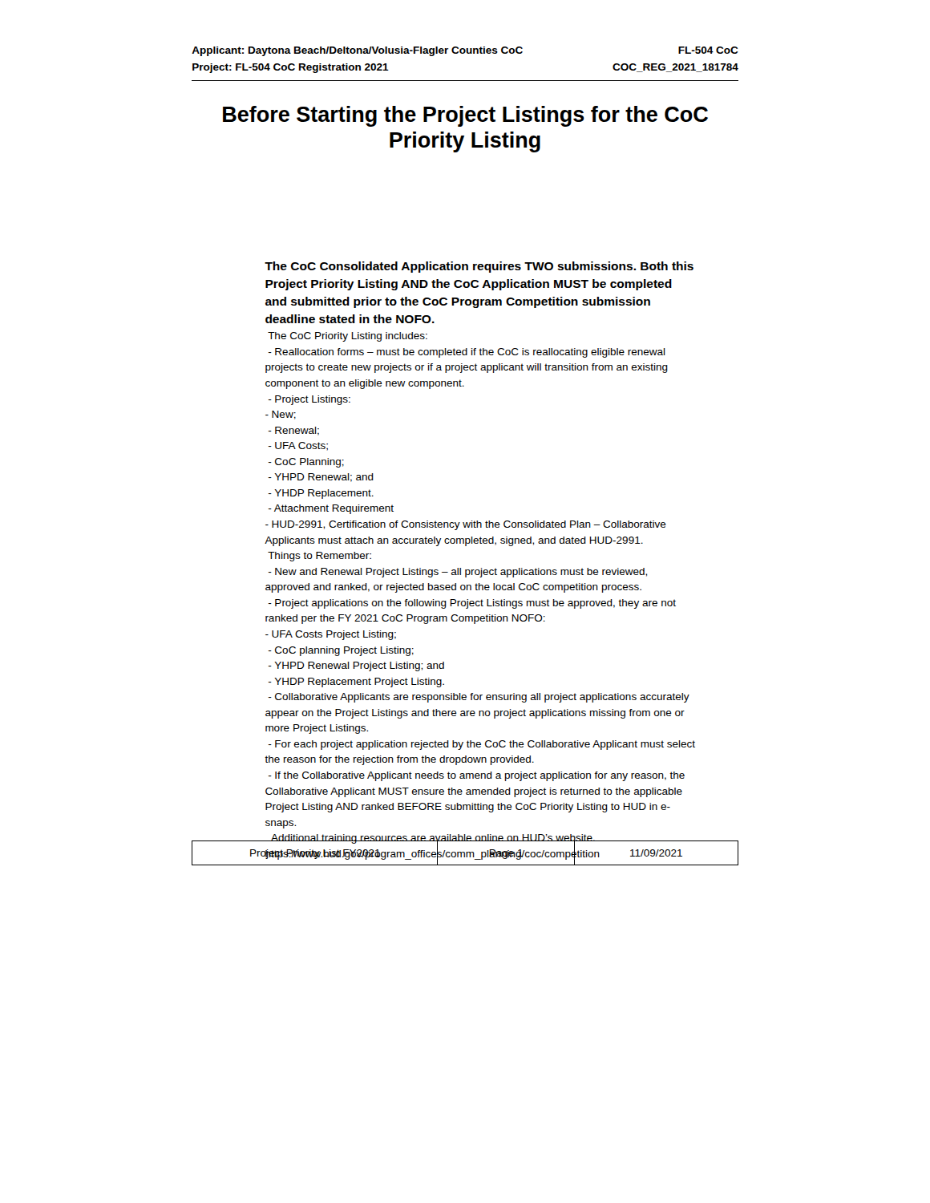| Applicant: Daytona Beach/Deltona/Volusia-Flagler Counties CoC | FL-504 CoC |
| Project: FL-504 CoC Registration 2021 | COC_REG_2021_181784 |
Before Starting the Project Listings for the CoC
Priority Listing
The CoC Consolidated Application requires TWO submissions. Both this Project Priority Listing AND the CoC Application MUST be completed and submitted prior to the CoC Program Competition submission deadline stated in the NOFO.
The CoC Priority Listing includes:
- Reallocation forms – must be completed if the CoC is reallocating eligible renewal projects to create new projects or if a project applicant will transition from an existing component to an eligible new component.
- Project Listings:
- New;
- Renewal;
- UFA Costs;
- CoC Planning;
- YHPD Renewal; and
- YHDP Replacement.
- Attachment Requirement
- HUD-2991, Certification of Consistency with the Consolidated Plan – Collaborative Applicants must attach an accurately completed, signed, and dated HUD-2991.
Things to Remember:
- New and Renewal Project Listings – all project applications must be reviewed, approved and ranked, or rejected based on the local CoC competition process.
- Project applications on the following Project Listings must be approved, they are not ranked per the FY 2021 CoC Program Competition NOFO:
- UFA Costs Project Listing;
- CoC planning Project Listing;
- YHPD Renewal Project Listing; and
- YHDP Replacement Project Listing.
- Collaborative Applicants are responsible for ensuring all project applications accurately appear on the Project Listings and there are no project applications missing from one or more Project Listings.
- For each project application rejected by the CoC the Collaborative Applicant must select the reason for the rejection from the dropdown provided.
- If the Collaborative Applicant needs to amend a project application for any reason, the Collaborative Applicant MUST ensure the amended project is returned to the applicable Project Listing AND ranked BEFORE submitting the CoC Priority Listing to HUD in e-snaps.
Additional training resources are available online on HUD’s website.
https://www.hud.gov/program_offices/comm_planning/coc/competition
| Project Priority List FY2021 | Page 1 | 11/09/2021 |